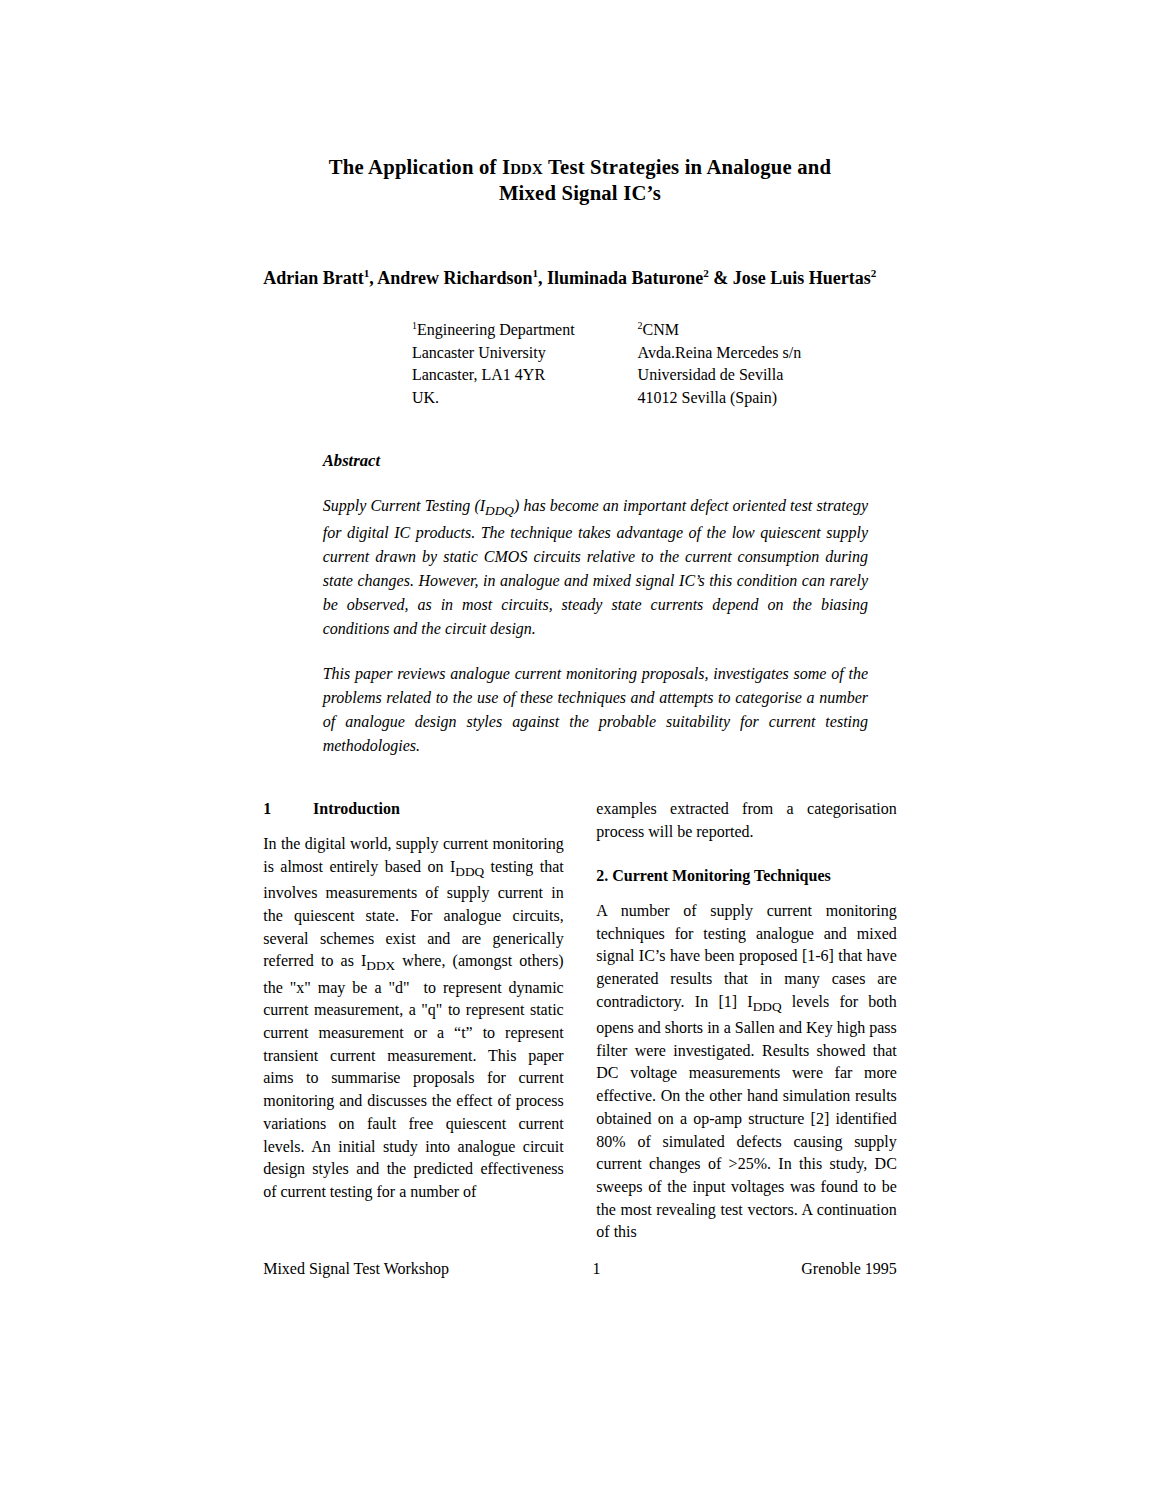The Application of IDDX Test Strategies in Analogue and
Mixed Signal IC’s
Adrian Bratt1, Andrew Richardson1, Iluminada Baturone2 & Jose Luis Huertas2
1Engineering Department
Lancaster University
Lancaster, LA1 4YR
UK.
2CNM
Avda.Reina Mercedes s/n
Universidad de Sevilla
41012 Sevilla (Spain)
Abstract
Supply Current Testing (IDDQ) has become an important defect oriented test strategy for digital IC products. The technique takes advantage of the low quiescent supply current drawn by static CMOS circuits relative to the current consumption during state changes. However, in analogue and mixed signal IC’s this condition can rarely be observed, as in most circuits, steady state currents depend on the biasing conditions and the circuit design.
This paper reviews analogue current monitoring proposals, investigates some of the problems related to the use of these techniques and attempts to categorise a number of analogue design styles against the probable suitability for current testing methodologies.
1 Introduction
In the digital world, supply current monitoring is almost entirely based on IDDQ testing that involves measurements of supply current in the quiescent state. For analogue circuits, several schemes exist and are generically referred to as IDDX where, (amongst others) the "x" may be a "d" to represent dynamic current measurement, a "q" to represent static current measurement or a “t” to represent transient current measurement. This paper aims to summarise proposals for current monitoring and discusses the effect of process variations on fault free quiescent current levels. An initial study into analogue circuit design styles and the predicted effectiveness of current testing for a number of
examples extracted from a categorisation process will be reported.
2. Current Monitoring Techniques
A number of supply current monitoring techniques for testing analogue and mixed signal IC’s have been proposed [1-6] that have generated results that in many cases are contradictory. In [1] IDDQ levels for both opens and shorts in a Sallen and Key high pass filter were investigated. Results showed that DC voltage measurements were far more effective. On the other hand simulation results obtained on a op-amp structure [2] identified 80% of simulated defects causing supply current changes of >25%. In this study, DC sweeps of the input voltages was found to be the most revealing test vectors. A continuation of this
Mixed Signal Test Workshop
1
Grenoble 1995